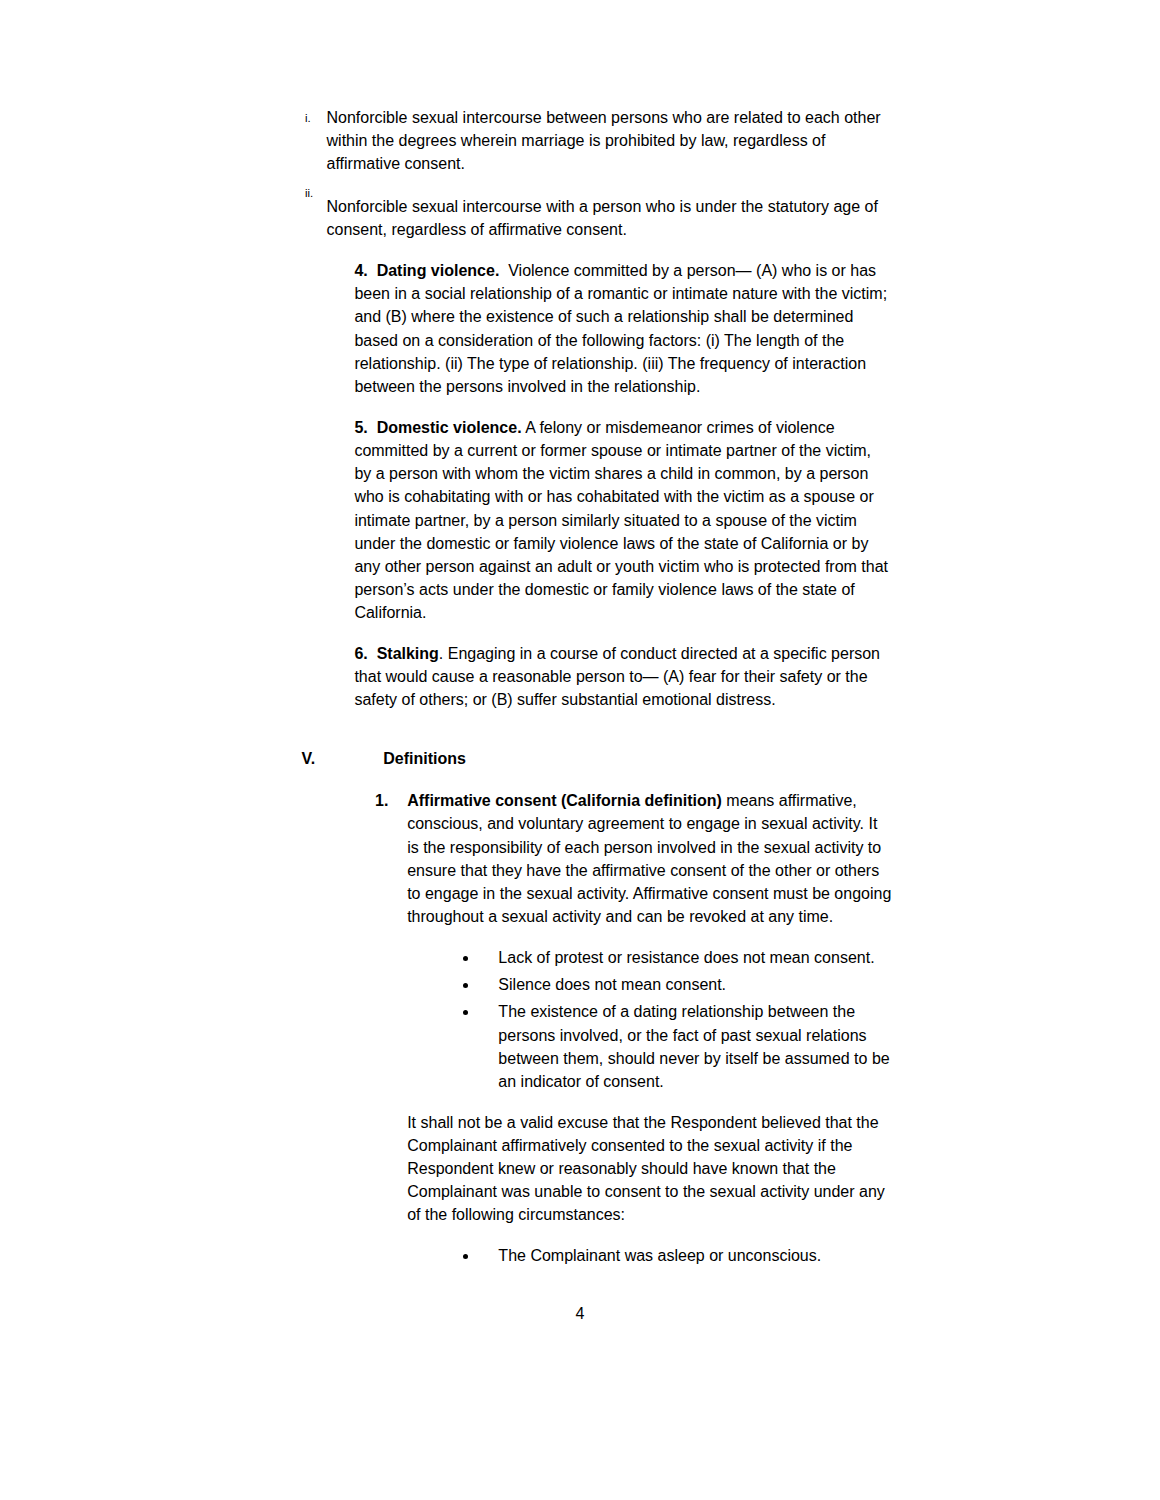i.
Nonforcible sexual intercourse between persons who are related to each other within the degrees wherein marriage is prohibited by law, regardless of affirmative consent.
ii.
Nonforcible sexual intercourse with a person who is under the statutory age of consent, regardless of affirmative consent.
4. Dating violence. Violence committed by a person— (A) who is or has been in a social relationship of a romantic or intimate nature with the victim; and (B) where the existence of such a relationship shall be determined based on a consideration of the following factors: (i) The length of the relationship. (ii) The type of relationship. (iii) The frequency of interaction between the persons involved in the relationship.
5. Domestic violence. A felony or misdemeanor crimes of violence committed by a current or former spouse or intimate partner of the victim, by a person with whom the victim shares a child in common, by a person who is cohabitating with or has cohabitated with the victim as a spouse or intimate partner, by a person similarly situated to a spouse of the victim under the domestic or family violence laws of the state of California or by any other person against an adult or youth victim who is protected from that person’s acts under the domestic or family violence laws of the state of California.
6. Stalking. Engaging in a course of conduct directed at a specific person that would cause a reasonable person to— (A) fear for their safety or the safety of others; or (B) suffer substantial emotional distress.
V.
Definitions
Affirmative consent (California definition) means affirmative, conscious, and voluntary agreement to engage in sexual activity. It is the responsibility of each person involved in the sexual activity to ensure that they have the affirmative consent of the other or others to engage in the sexual activity. Affirmative consent must be ongoing throughout a sexual activity and can be revoked at any time.
Lack of protest or resistance does not mean consent.
Silence does not mean consent.
The existence of a dating relationship between the persons involved, or the fact of past sexual relations between them, should never by itself be assumed to be an indicator of consent.
It shall not be a valid excuse that the Respondent believed that the Complainant affirmatively consented to the sexual activity if the Respondent knew or reasonably should have known that the Complainant was unable to consent to the sexual activity under any of the following circumstances:
The Complainant was asleep or unconscious.
4